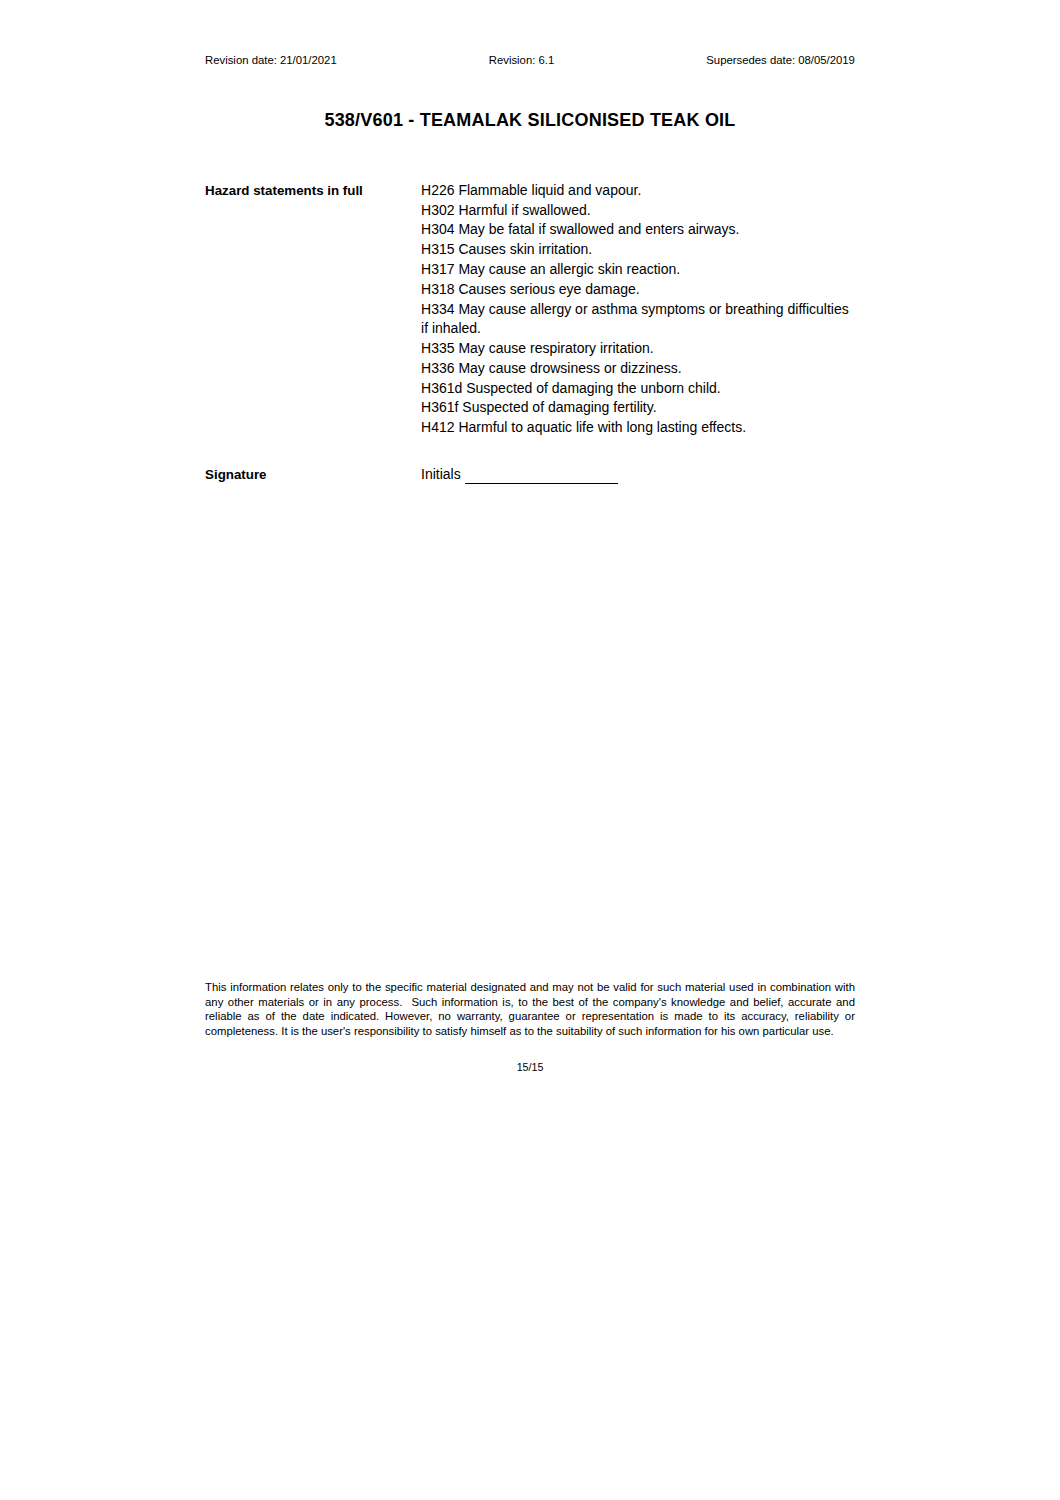Revision date: 21/01/2021 Revision: 6.1 Supersedes date: 08/05/2019
538/V601 - TEAMALAK SILICONISED TEAK OIL
Hazard statements in full
H226 Flammable liquid and vapour.
H302 Harmful if swallowed.
H304 May be fatal if swallowed and enters airways.
H315 Causes skin irritation.
H317 May cause an allergic skin reaction.
H318 Causes serious eye damage.
H334 May cause allergy or asthma symptoms or breathing difficulties if inhaled.
H335 May cause respiratory irritation.
H336 May cause drowsiness or dizziness.
H361d Suspected of damaging the unborn child.
H361f Suspected of damaging fertility.
H412 Harmful to aquatic life with long lasting effects.
Signature
Initials
This information relates only to the specific material designated and may not be valid for such material used in combination with any other materials or in any process. Such information is, to the best of the company's knowledge and belief, accurate and reliable as of the date indicated. However, no warranty, guarantee or representation is made to its accuracy, reliability or completeness. It is the user's responsibility to satisfy himself as to the suitability of such information for his own particular use.
15/15